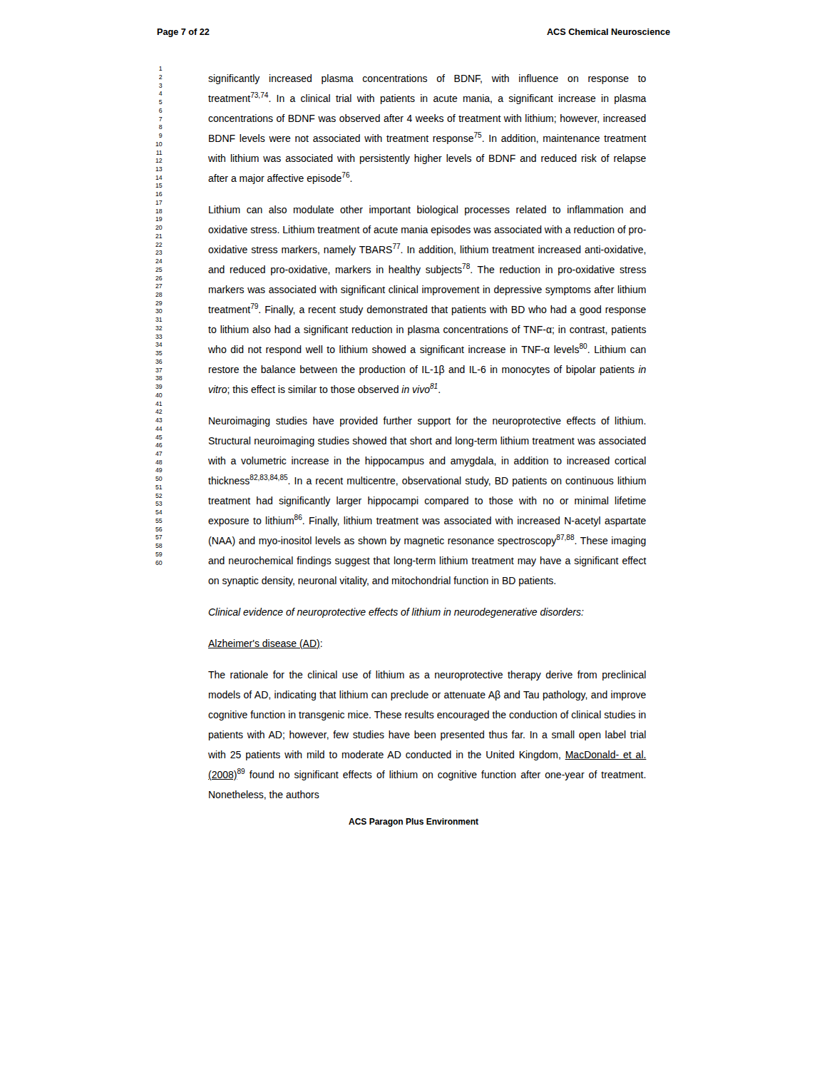Page 7 of 22 ACS Chemical Neuroscience
1
2
3
4
5
6
7
8
9
10
11
12
13
14
15
16
17
18
19
20
21
22
23
24
25
26
27
28
29
30
31
32
33
34
35
36
37
38
39
40
41
42
43
44
45
46
47
48
49
50
51
52
53
54
55
56
57
58
59
60
significantly increased plasma concentrations of BDNF, with influence on response to treatment73,74. In a clinical trial with patients in acute mania, a significant increase in plasma concentrations of BDNF was observed after 4 weeks of treatment with lithium; however, increased BDNF levels were not associated with treatment response75. In addition, maintenance treatment with lithium was associated with persistently higher levels of BDNF and reduced risk of relapse after a major affective episode76.
Lithium can also modulate other important biological processes related to inflammation and oxidative stress. Lithium treatment of acute mania episodes was associated with a reduction of pro-oxidative stress markers, namely TBARS77. In addition, lithium treatment increased anti-oxidative, and reduced pro-oxidative, markers in healthy subjects78. The reduction in pro-oxidative stress markers was associated with significant clinical improvement in depressive symptoms after lithium treatment79. Finally, a recent study demonstrated that patients with BD who had a good response to lithium also had a significant reduction in plasma concentrations of TNF-α; in contrast, patients who did not respond well to lithium showed a significant increase in TNF-α levels80. Lithium can restore the balance between the production of IL-1β and IL-6 in monocytes of bipolar patients in vitro; this effect is similar to those observed in vivo81.
Neuroimaging studies have provided further support for the neuroprotective effects of lithium. Structural neuroimaging studies showed that short and long-term lithium treatment was associated with a volumetric increase in the hippocampus and amygdala, in addition to increased cortical thickness82,83,84,85. In a recent multicentre, observational study, BD patients on continuous lithium treatment had significantly larger hippocampi compared to those with no or minimal lifetime exposure to lithium86. Finally, lithium treatment was associated with increased N-acetyl aspartate (NAA) and myo-inositol levels as shown by magnetic resonance spectroscopy87,88. These imaging and neurochemical findings suggest that long-term lithium treatment may have a significant effect on synaptic density, neuronal vitality, and mitochondrial function in BD patients.
Clinical evidence of neuroprotective effects of lithium in neurodegenerative disorders:
Alzheimer's disease (AD):
The rationale for the clinical use of lithium as a neuroprotective therapy derive from preclinical models of AD, indicating that lithium can preclude or attenuate Aβ and Tau pathology, and improve cognitive function in transgenic mice. These results encouraged the conduction of clinical studies in patients with AD; however, few studies have been presented thus far. In a small open label trial with 25 patients with mild to moderate AD conducted in the United Kingdom, MacDonald- et al. (2008)89 found no significant effects of lithium on cognitive function after one-year of treatment. Nonetheless, the authors
ACS Paragon Plus Environment